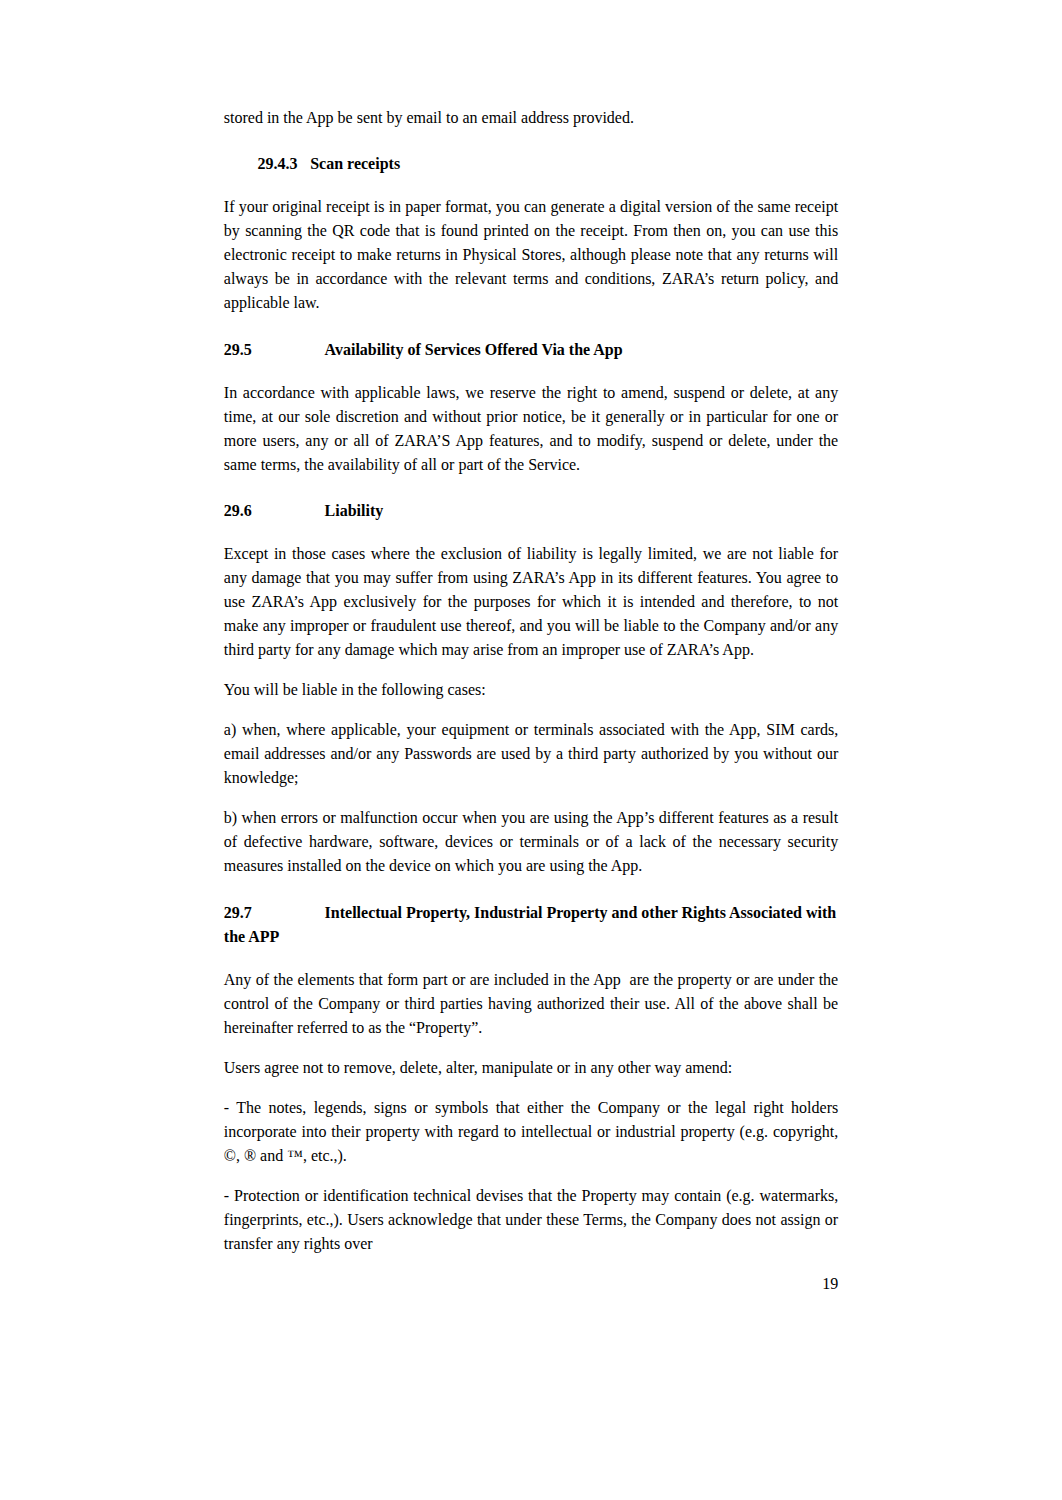stored in the App be sent by email to an email address provided.
29.4.3 Scan receipts
If your original receipt is in paper format, you can generate a digital version of the same receipt by scanning the QR code that is found printed on the receipt. From then on, you can use this electronic receipt to make returns in Physical Stores, although please note that any returns will always be in accordance with the relevant terms and conditions, ZARA’s return policy, and applicable law.
29.5 Availability of Services Offered Via the App
In accordance with applicable laws, we reserve the right to amend, suspend or delete, at any time, at our sole discretion and without prior notice, be it generally or in particular for one or more users, any or all of ZARA’S App features, and to modify, suspend or delete, under the same terms, the availability of all or part of the Service.
29.6 Liability
Except in those cases where the exclusion of liability is legally limited, we are not liable for any damage that you may suffer from using ZARA’s App in its different features. You agree to use ZARA’s App exclusively for the purposes for which it is intended and therefore, to not make any improper or fraudulent use thereof, and you will be liable to the Company and/or any third party for any damage which may arise from an improper use of ZARA’s App.
You will be liable in the following cases:
a) when, where applicable, your equipment or terminals associated with the App, SIM cards, email addresses and/or any Passwords are used by a third party authorized by you without our knowledge;
b) when errors or malfunction occur when you are using the App’s different features as a result of defective hardware, software, devices or terminals or of a lack of the necessary security measures installed on the device on which you are using the App.
29.7 Intellectual Property, Industrial Property and other Rights Associated with the APP
Any of the elements that form part or are included in the App are the property or are under the control of the Company or third parties having authorized their use. All of the above shall be hereinafter referred to as the “Property”.
Users agree not to remove, delete, alter, manipulate or in any other way amend:
- The notes, legends, signs or symbols that either the Company or the legal right holders incorporate into their property with regard to intellectual or industrial property (e.g. copyright, ©, ® and ™, etc.,).
- Protection or identification technical devises that the Property may contain (e.g. watermarks, fingerprints, etc.,). Users acknowledge that under these Terms, the Company does not assign or transfer any rights over
19